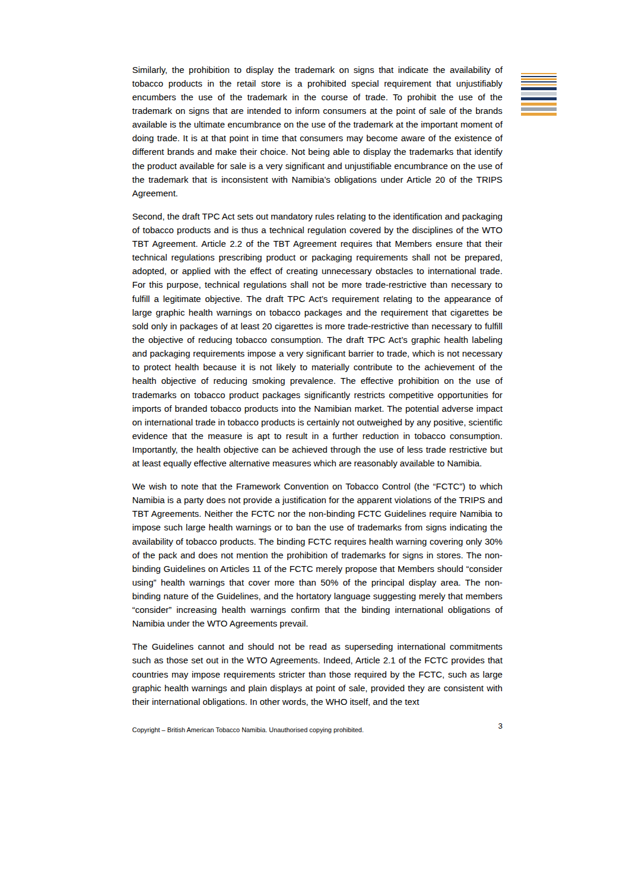Similarly, the prohibition to display the trademark on signs that indicate the availability of tobacco products in the retail store is a prohibited special requirement that unjustifiably encumbers the use of the trademark in the course of trade. To prohibit the use of the trademark on signs that are intended to inform consumers at the point of sale of the brands available is the ultimate encumbrance on the use of the trademark at the important moment of doing trade. It is at that point in time that consumers may become aware of the existence of different brands and make their choice. Not being able to display the trademarks that identify the product available for sale is a very significant and unjustifiable encumbrance on the use of the trademark that is inconsistent with Namibia’s obligations under Article 20 of the TRIPS Agreement.
Second, the draft TPC Act sets out mandatory rules relating to the identification and packaging of tobacco products and is thus a technical regulation covered by the disciplines of the WTO TBT Agreement. Article 2.2 of the TBT Agreement requires that Members ensure that their technical regulations prescribing product or packaging requirements shall not be prepared, adopted, or applied with the effect of creating unnecessary obstacles to international trade. For this purpose, technical regulations shall not be more trade-restrictive than necessary to fulfill a legitimate objective. The draft TPC Act’s requirement relating to the appearance of large graphic health warnings on tobacco packages and the requirement that cigarettes be sold only in packages of at least 20 cigarettes is more trade-restrictive than necessary to fulfill the objective of reducing tobacco consumption. The draft TPC Act’s graphic health labeling and packaging requirements impose a very significant barrier to trade, which is not necessary to protect health because it is not likely to materially contribute to the achievement of the health objective of reducing smoking prevalence. The effective prohibition on the use of trademarks on tobacco product packages significantly restricts competitive opportunities for imports of branded tobacco products into the Namibian market. The potential adverse impact on international trade in tobacco products is certainly not outweighed by any positive, scientific evidence that the measure is apt to result in a further reduction in tobacco consumption. Importantly, the health objective can be achieved through the use of less trade restrictive but at least equally effective alternative measures which are reasonably available to Namibia.
We wish to note that the Framework Convention on Tobacco Control (the “FCTC”) to which Namibia is a party does not provide a justification for the apparent violations of the TRIPS and TBT Agreements. Neither the FCTC nor the non-binding FCTC Guidelines require Namibia to impose such large health warnings or to ban the use of trademarks from signs indicating the availability of tobacco products. The binding FCTC requires health warning covering only 30% of the pack and does not mention the prohibition of trademarks for signs in stores. The non-binding Guidelines on Articles 11 of the FCTC merely propose that Members should “consider using” health warnings that cover more than 50% of the principal display area. The non-binding nature of the Guidelines, and the hortatory language suggesting merely that members “consider” increasing health warnings confirm that the binding international obligations of Namibia under the WTO Agreements prevail.
The Guidelines cannot and should not be read as superseding international commitments such as those set out in the WTO Agreements. Indeed, Article 2.1 of the FCTC provides that countries may impose requirements stricter than those required by the FCTC, such as large graphic health warnings and plain displays at point of sale, provided they are consistent with their international obligations. In other words, the WHO itself, and the text
Copyright – British American Tobacco Namibia. Unauthorised copying prohibited. 3